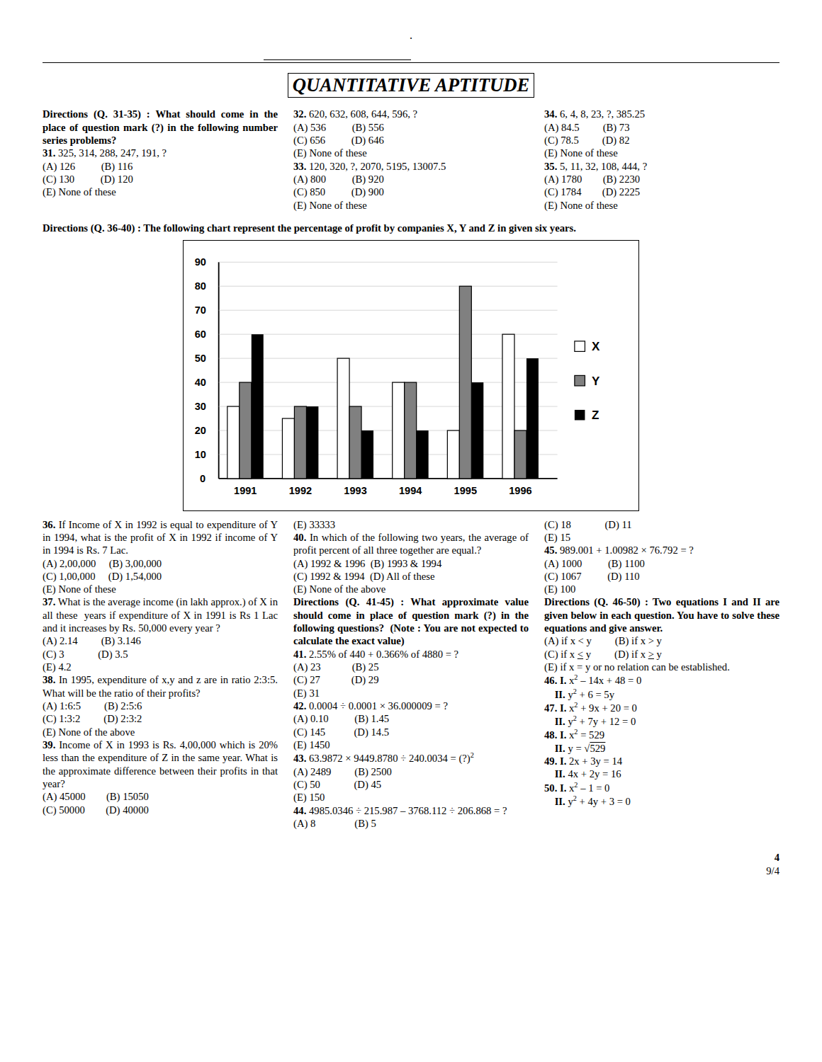.
QUANTITATIVE APTITUDE
Directions (Q. 31-35) : What should come in the place of question mark (?) in the following number series problems?
31. 325, 314, 288, 247, 191, ?
(A) 126 (B) 116
(C) 130 (D) 120
(E) None of these
32. 620, 632, 608, 644, 596, ?
(A) 536 (B) 556
(C) 656 (D) 646
(E) None of these
33. 120, 320, ?, 2070, 5195, 13007.5
(A) 800 (B) 920
(C) 850 (D) 900
(E) None of these
34. 6, 4, 8, 23, ?, 385.25
(A) 84.5 (B) 73
(C) 78.5 (D) 82
(E) None of these
35. 5, 11, 32, 108, 444, ?
(A) 1780 (B) 2230
(C) 1784 (D) 2225
(E) None of these
Directions (Q. 36-40) : The following chart represent the percentage of profit by companies X, Y and Z in given six years.
90 80 70 60 50 40 30 20 10 0 1991 1992 1993 1994 1995 1996 X Y Z
36. If Income of X in 1992 is equal to expenditure of Y in 1994, what is the profit of X in 1992 if income of Y in 1994 is Rs. 7 Lac.
(A) 2,00,000 (B) 3,00,000
(C) 1,00,000 (D) 1,54,000
(E) None of these
37. What is the average income (in lakh approx.) of X in all these years if expenditure of X in 1991 is Rs 1 Lac and it increases by Rs. 50,000 every year ?
(A) 2.14 (B) 3.146
(C) 3 (D) 3.5
(E) 4.2
38. In 1995, expenditure of x,y and z are in ratio 2:3:5. What will be the ratio of their profits?
(A) 1:6:5 (B) 2:5:6
(C) 1:3:2 (D) 2:3:2
(E) None of the above
39. Income of X in 1993 is Rs. 4,00,000 which is 20% less than the expenditure of Z in the same year. What is the approximate difference between their profits in that year?
(A) 45000 (B) 15050
(C) 50000 (D) 40000
(E) 33333
40. In which of the following two years, the average of profit percent of all three together are equal.?
(A) 1992 & 1996 (B) 1993 & 1994
(C) 1992 & 1994 (D) All of these
(E) None of the above
Directions (Q. 41-45) : What approximate value should come in place of question mark (?) in the following questions? (Note : You are not expected to calculate the exact value)
41. 2.55% of 440 + 0.366% of 4880 = ?
(A) 23 (B) 25
(C) 27 (D) 29
(E) 31
42. 0.0004 ÷ 0.0001 × 36.000009 = ?
(A) 0.10 (B) 1.45
(C) 145 (D) 14.5
(E) 1450
43. 63.9872 × 9449.8780 ÷ 240.0034 = (?)2
(A) 2489 (B) 2500
(C) 50 (D) 45
(E) 150
44. 4985.0346 ÷ 215.987 – 3768.112 ÷ 206.868 = ?
(A) 8 (B) 5
(C) 18 (D) 11
(E) 15
45. 989.001 + 1.00982 × 76.792 = ?
(A) 1000 (B) 1100
(C) 1067 (D) 110
(E) 100
Directions (Q. 46-50) : Two equations I and II are given below in each question. You have to solve these equations and give answer.
(A) if x < y (B) if x > y
(C) if x < y (D) if x > y
(E) if x = y or no relation can be established.
46. I. x2 – 14x + 48 = 0
II. y2 + 6 = 5y
47. I. x2 + 9x + 20 = 0
II. y2 + 7y + 12 = 0
48. I. x2 = 529
II. y = √529
49. I. 2x + 3y = 14
II. 4x + 2y = 16
50. I. x2 – 1 = 0
II. y2 + 4y + 3 = 0
4
9/4